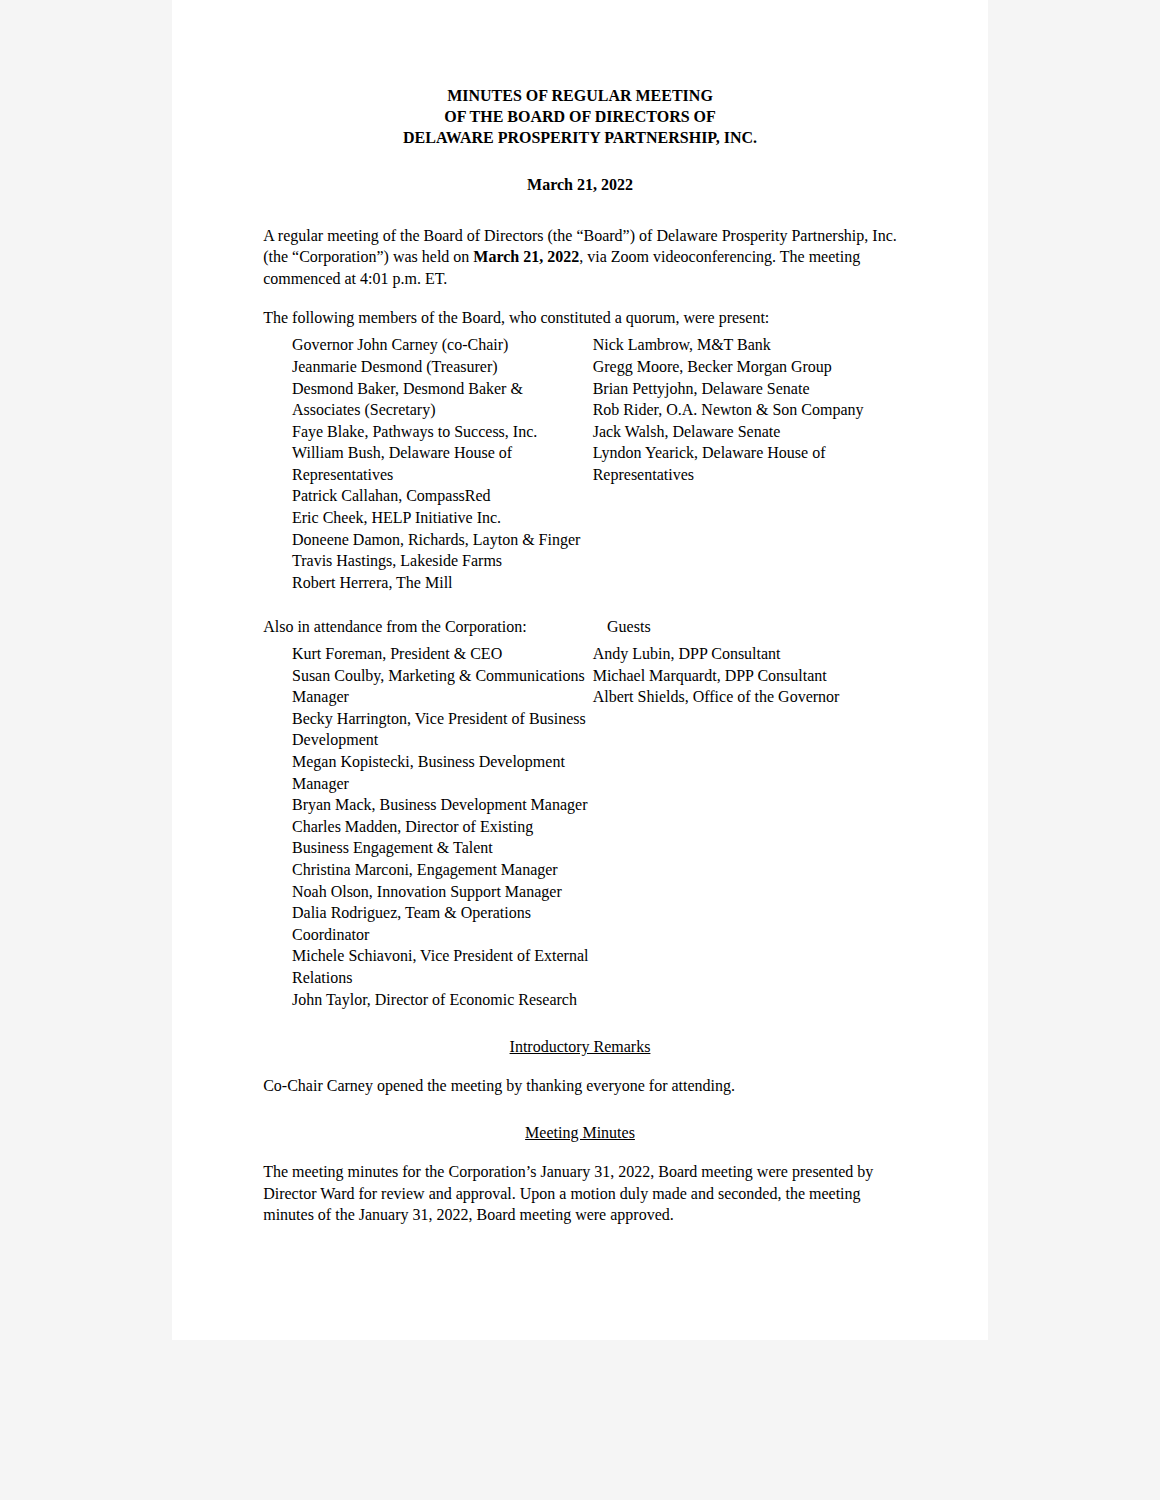Minutes of Regular Meeting
of the Board of Directors of
Delaware Prosperity Partnership, Inc.
March 21, 2022
A regular meeting of the Board of Directors (the “Board”) of Delaware Prosperity Partnership, Inc. (the “Corporation”) was held on March 21, 2022, via Zoom videoconferencing. The meeting commenced at 4:01 p.m. ET.
The following members of the Board, who constituted a quorum, were present:
| Governor John Carney (co-Chair) Jeanmarie Desmond (Treasurer) Desmond Baker, Desmond Baker & Associates (Secretary) Faye Blake, Pathways to Success, Inc. William Bush, Delaware House of Representatives Patrick Callahan, CompassRed Eric Cheek, HELP Initiative Inc. Doneene Damon, Richards, Layton & Finger Travis Hastings, Lakeside Farms Robert Herrera, The Mill | Nick Lambrow, M&T Bank Gregg Moore, Becker Morgan Group Brian Pettyjohn, Delaware Senate Rob Rider, O.A. Newton & Son Company Jack Walsh, Delaware Senate Lyndon Yearick, Delaware House of Representatives |
| Also in attendance from the Corporation: | Guests |
| Kurt Foreman, President & CEO Susan Coulby, Marketing & Communications Manager Becky Harrington, Vice President of Business Development Megan Kopistecki, Business Development Manager Bryan Mack, Business Development Manager Charles Madden, Director of Existing Business Engagement & Talent Christina Marconi, Engagement Manager Noah Olson, Innovation Support Manager Dalia Rodriguez, Team & Operations Coordinator Michele Schiavoni, Vice President of External Relations John Taylor, Director of Economic Research | Andy Lubin, DPP Consultant Michael Marquardt, DPP Consultant Albert Shields, Office of the Governor |
Introductory Remarks
Co-Chair Carney opened the meeting by thanking everyone for attending.
Meeting Minutes
The meeting minutes for the Corporation’s January 31, 2022, Board meeting were presented by Director Ward for review and approval. Upon a motion duly made and seconded, the meeting minutes of the January 31, 2022, Board meeting were approved.